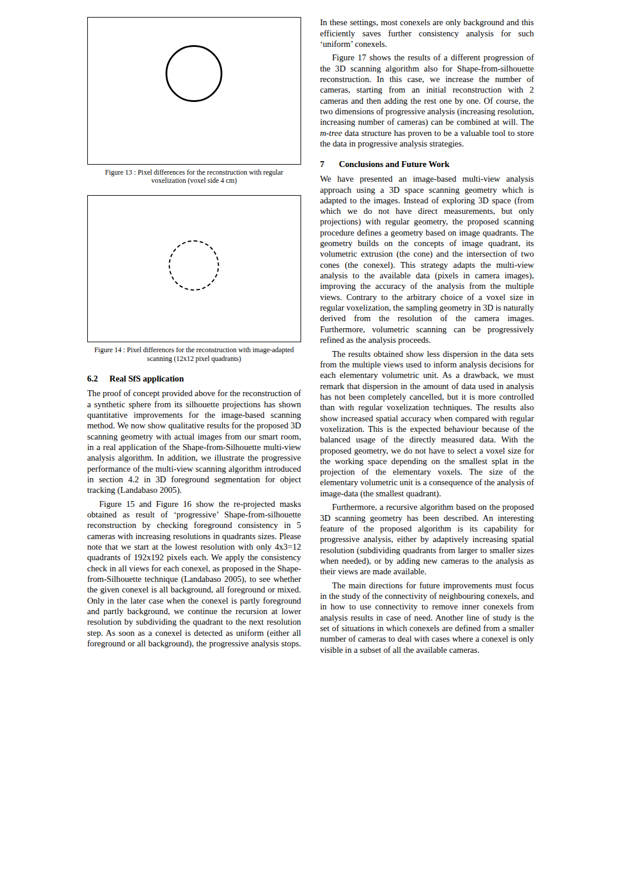Figure 13 : Pixel differences for the reconstruction with regular voxelization (voxel side 4 cm)
Figure 14 : Pixel differences for the reconstruction with image-adapted scanning (12x12 pixel quadrants)
6.2 Real SfS application
The proof of concept provided above for the reconstruction of a synthetic sphere from its silhouette projections has shown quantitative improvements for the image-based scanning method. We now show qualitative results for the proposed 3D scanning geometry with actual images from our smart room, in a real application of the Shape-from-Silhouette multi-view analysis algorithm. In addition, we illustrate the progressive performance of the multi-view scanning algorithm introduced in section 4.2 in 3D foreground segmentation for object tracking (Landabaso 2005).
Figure 15 and Figure 16 show the re-projected masks obtained as result of ‘progressive’ Shape-from-silhouette reconstruction by checking foreground consistency in 5 cameras with increasing resolutions in quadrants sizes. Please note that we start at the lowest resolution with only 4x3=12 quadrants of 192x192 pixels each. We apply the consistency check in all views for each conexel, as proposed in the Shape-from-Silhouette technique (Landabaso 2005), to see whether the given conexel is all background, all foreground or mixed. Only in the later case when the conexel is partly foreground and partly background, we continue the recursion at lower resolution by subdividing the quadrant to the next resolution step. As soon as a conexel is detected as uniform (either all foreground or all background), the progressive analysis stops. In these settings, most conexels are only background and this efficiently saves further consistency analysis for such ‘uniform’ conexels.
Figure 17 shows the results of a different progression of the 3D scanning algorithm also for Shape-from-silhouette reconstruction. In this case, we increase the number of cameras, starting from an initial reconstruction with 2 cameras and then adding the rest one by one. Of course, the two dimensions of progressive analysis (increasing resolution, increasing number of cameras) can be combined at will. The m-tree data structure has proven to be a valuable tool to store the data in progressive analysis strategies.
7 Conclusions and Future Work
We have presented an image-based multi-view analysis approach using a 3D space scanning geometry which is adapted to the images. Instead of exploring 3D space (from which we do not have direct measurements, but only projections) with regular geometry, the proposed scanning procedure defines a geometry based on image quadrants. The geometry builds on the concepts of image quadrant, its volumetric extrusion (the cone) and the intersection of two cones (the conexel). This strategy adapts the multi-view analysis to the available data (pixels in camera images), improving the accuracy of the analysis from the multiple views. Contrary to the arbitrary choice of a voxel size in regular voxelization, the sampling geometry in 3D is naturally derived from the resolution of the camera images. Furthermore, volumetric scanning can be progressively refined as the analysis proceeds.
The results obtained show less dispersion in the data sets from the multiple views used to inform analysis decisions for each elementary volumetric unit. As a drawback, we must remark that dispersion in the amount of data used in analysis has not been completely cancelled, but it is more controlled than with regular voxelization techniques. The results also show increased spatial accuracy when compared with regular voxelization. This is the expected behaviour because of the balanced usage of the directly measured data. With the proposed geometry, we do not have to select a voxel size for the working space depending on the smallest splat in the projection of the elementary voxels. The size of the elementary volumetric unit is a consequence of the analysis of image-data (the smallest quadrant).
Furthermore, a recursive algorithm based on the proposed 3D scanning geometry has been described. An interesting feature of the proposed algorithm is its capability for progressive analysis, either by adaptively increasing spatial resolution (subdividing quadrants from larger to smaller sizes when needed), or by adding new cameras to the analysis as their views are made available.
The main directions for future improvements must focus in the study of the connectivity of neighbouring conexels, and in how to use connectivity to remove inner conexels from analysis results in case of need. Another line of study is the set of situations in which conexels are defined from a smaller number of cameras to deal with cases where a conexel is only visible in a subset of all the available cameras.